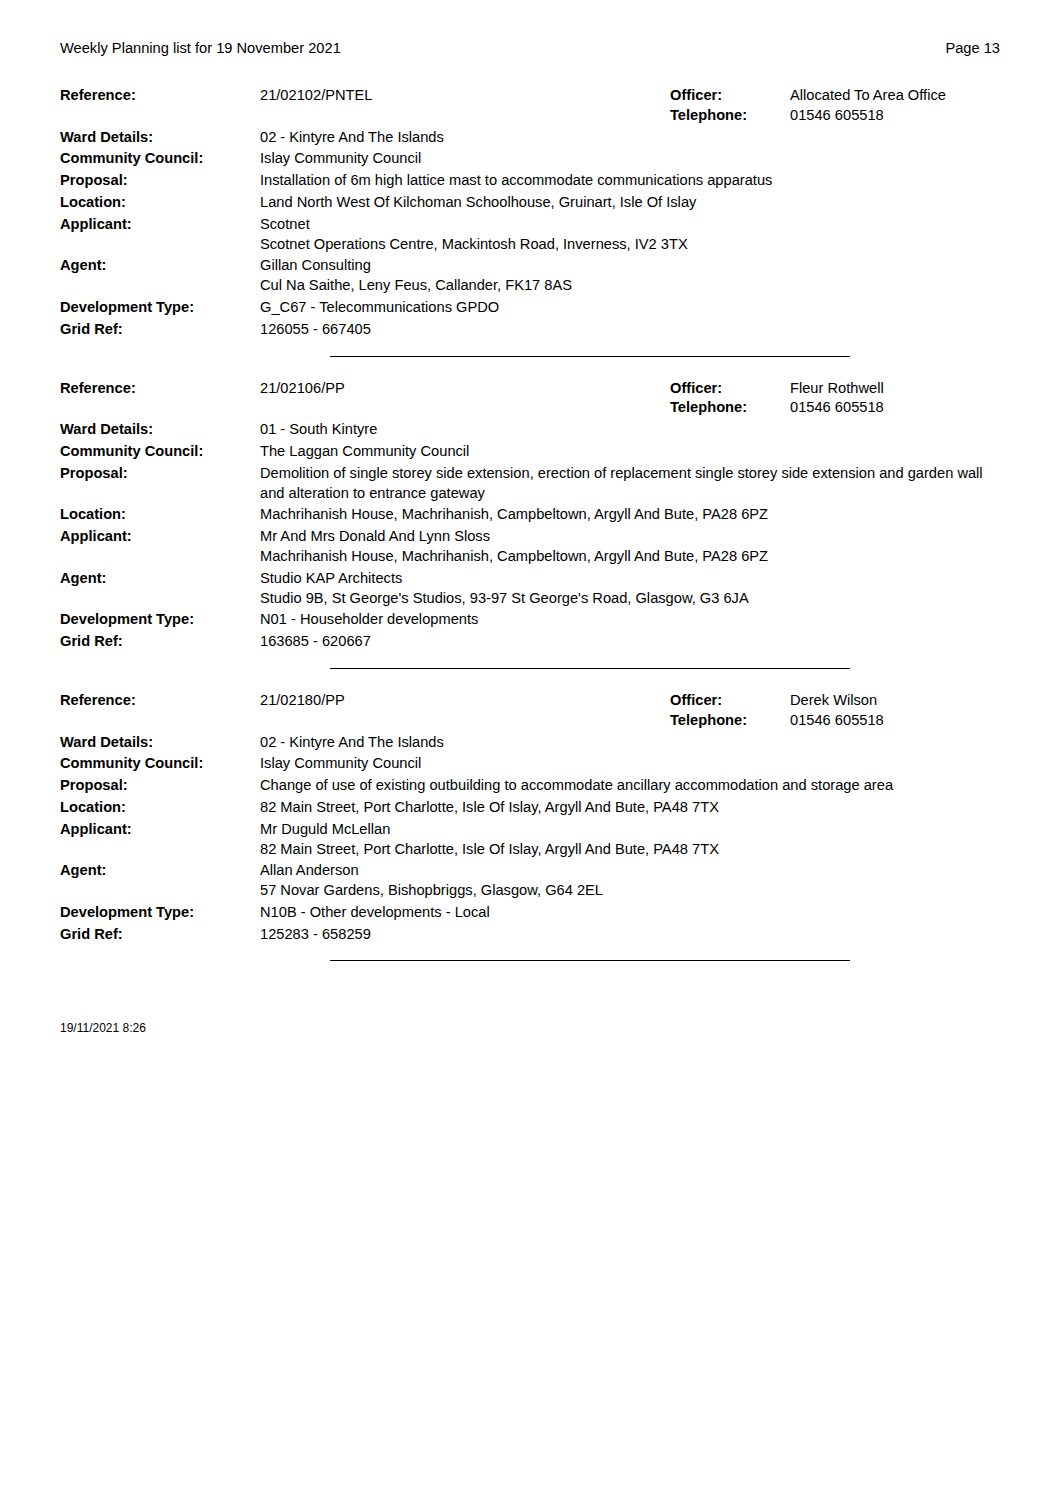Weekly Planning list for 19 November 2021
Page 13
| Reference: | 21/02102/PNTEL Officer: Allocated To Area Office Telephone: 01546 605518 |
| Ward Details: | 02 - Kintyre And The Islands |
| Community Council: | Islay Community Council |
| Proposal: | Installation of 6m high lattice mast to accommodate communications apparatus |
| Location: | Land North West Of Kilchoman Schoolhouse, Gruinart, Isle Of Islay |
| Applicant: | Scotnet Scotnet Operations Centre, Mackintosh Road, Inverness, IV2 3TX |
| Agent: | Gillan Consulting Cul Na Saithe, Leny Feus, Callander, FK17 8AS |
| Development Type: | G_C67 - Telecommunications GPDO |
| Grid Ref: | 126055 - 667405 |
| Reference: | 21/02106/PP Officer: Fleur Rothwell Telephone: 01546 605518 |
| Ward Details: | 01 - South Kintyre |
| Community Council: | The Laggan Community Council |
| Proposal: | Demolition of single storey side extension, erection of replacement single storey side extension and garden wall and alteration to entrance gateway |
| Location: | Machrihanish House, Machrihanish, Campbeltown, Argyll And Bute, PA28 6PZ |
| Applicant: | Mr And Mrs Donald And Lynn Sloss Machrihanish House, Machrihanish, Campbeltown, Argyll And Bute, PA28 6PZ |
| Agent: | Studio KAP Architects Studio 9B, St George's Studios, 93-97 St George's Road, Glasgow, G3 6JA |
| Development Type: | N01 - Householder developments |
| Grid Ref: | 163685 - 620667 |
| Reference: | 21/02180/PP Officer: Derek Wilson Telephone: 01546 605518 |
| Ward Details: | 02 - Kintyre And The Islands |
| Community Council: | Islay Community Council |
| Proposal: | Change of use of existing outbuilding to accommodate ancillary accommodation and storage area |
| Location: | 82 Main Street, Port Charlotte, Isle Of Islay, Argyll And Bute, PA48 7TX |
| Applicant: | Mr Duguld McLellan 82 Main Street, Port Charlotte, Isle Of Islay, Argyll And Bute, PA48 7TX |
| Agent: | Allan Anderson 57 Novar Gardens, Bishopbriggs, Glasgow, G64 2EL |
| Development Type: | N10B - Other developments - Local |
| Grid Ref: | 125283 - 658259 |
19/11/2021 8:26